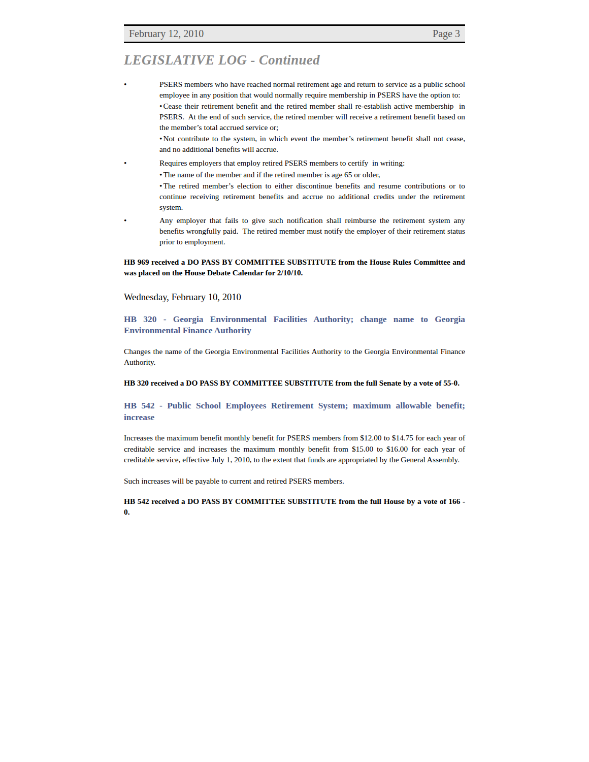February 12, 2010 Page 3
LEGISLATIVE LOG - Continued
PSERS members who have reached normal retirement age and return to service as a public school employee in any position that would normally require membership in PSERS have the option to: Cease their retirement benefit and the retired member shall re-establish active membership in PSERS. At the end of such service, the retired member will receive a retirement benefit based on the member’s total accrued service or; Not contribute to the system, in which event the member’s retirement benefit shall not cease, and no additional benefits will accrue.
Requires employers that employ retired PSERS members to certify in writing: The name of the member and if the retired member is age 65 or older, The retired member’s election to either discontinue benefits and resume contributions or to continue receiving retirement benefits and accrue no additional credits under the retirement system.
Any employer that fails to give such notification shall reimburse the retirement system any benefits wrongfully paid. The retired member must notify the employer of their retirement status prior to employment.
HB 969 received a DO PASS BY COMMITTEE SUBSTITUTE from the House Rules Committee and was placed on the House Debate Calendar for 2/10/10.
Wednesday, February 10, 2010
HB 320 - Georgia Environmental Facilities Authority; change name to Georgia Environmental Finance Authority
Changes the name of the Georgia Environmental Facilities Authority to the Georgia Environmental Finance Authority.
HB 320 received a DO PASS BY COMMITTEE SUBSTITUTE from the full Senate by a vote of 55-0.
HB 542 - Public School Employees Retirement System; maximum allowable benefit; increase
Increases the maximum benefit monthly benefit for PSERS members from $12.00 to $14.75 for each year of creditable service and increases the maximum monthly benefit from $15.00 to $16.00 for each year of creditable service, effective July 1, 2010, to the extent that funds are appropriated by the General Assembly.
Such increases will be payable to current and retired PSERS members.
HB 542 received a DO PASS BY COMMITTEE SUBSTITUTE from the full House by a vote of 166 - 0.